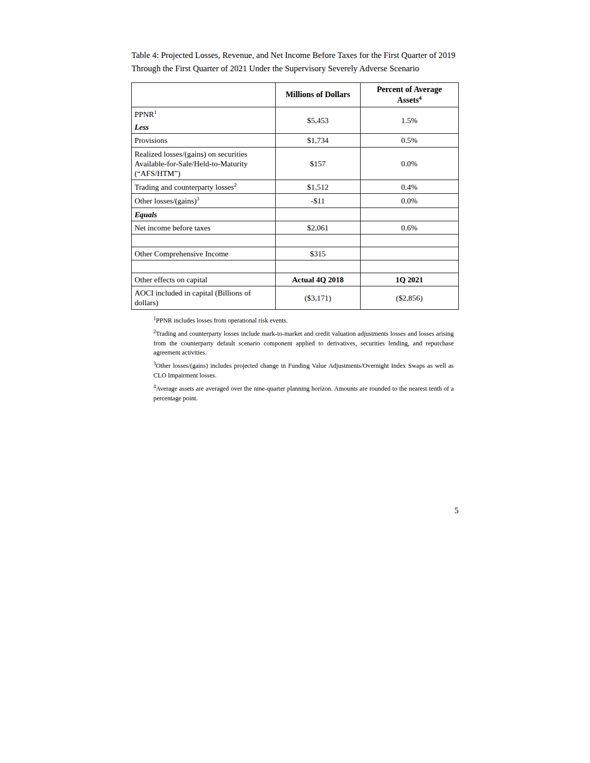Table 4: Projected Losses, Revenue, and Net Income Before Taxes for the First Quarter of 2019 Through the First Quarter of 2021 Under the Supervisory Severely Adverse Scenario
| | Millions of Dollars | Percent of Average Assets 4 |
| --- | --- | --- |
| PPNR 1 | $5,453 | 1.5% |
| Less |
| Provisions | $1,734 | 0.5% |
| Realized losses/(gains) on securities Available-for-Sale/Held-to-Maturity (“AFS/HTM”) | $157 | 0.0% |
| Trading and counterparty losses 2 | $1,512 | 0.4% |
| Other losses/(gains) 3 | -$11 | 0.0% |
| Equals | | |
| Net income before taxes | $2,061 | 0.6% |
| Other Comprehensive Income | $315 | |
| Other effects on capital | Actual 4Q 2018 | 1Q 2021 |
| AOCI included in capital (Billions of dollars) | ($3,171) | ($2,856) |
1 PPNR includes losses from operational risk events.
2 Trading and counterparty losses include mark-to-market and credit valuation adjustments losses and losses arising from the counterparty default scenario component applied to derivatives, securities lending, and repurchase agreement activities.
3 Other losses/(gains) includes projected change in Funding Value Adjustments/Overnight Index Swaps as well as CLO Impairment losses.
4 Average assets are averaged over the nine-quarter planning horizon. Amounts are rounded to the nearest tenth of a percentage point.
5